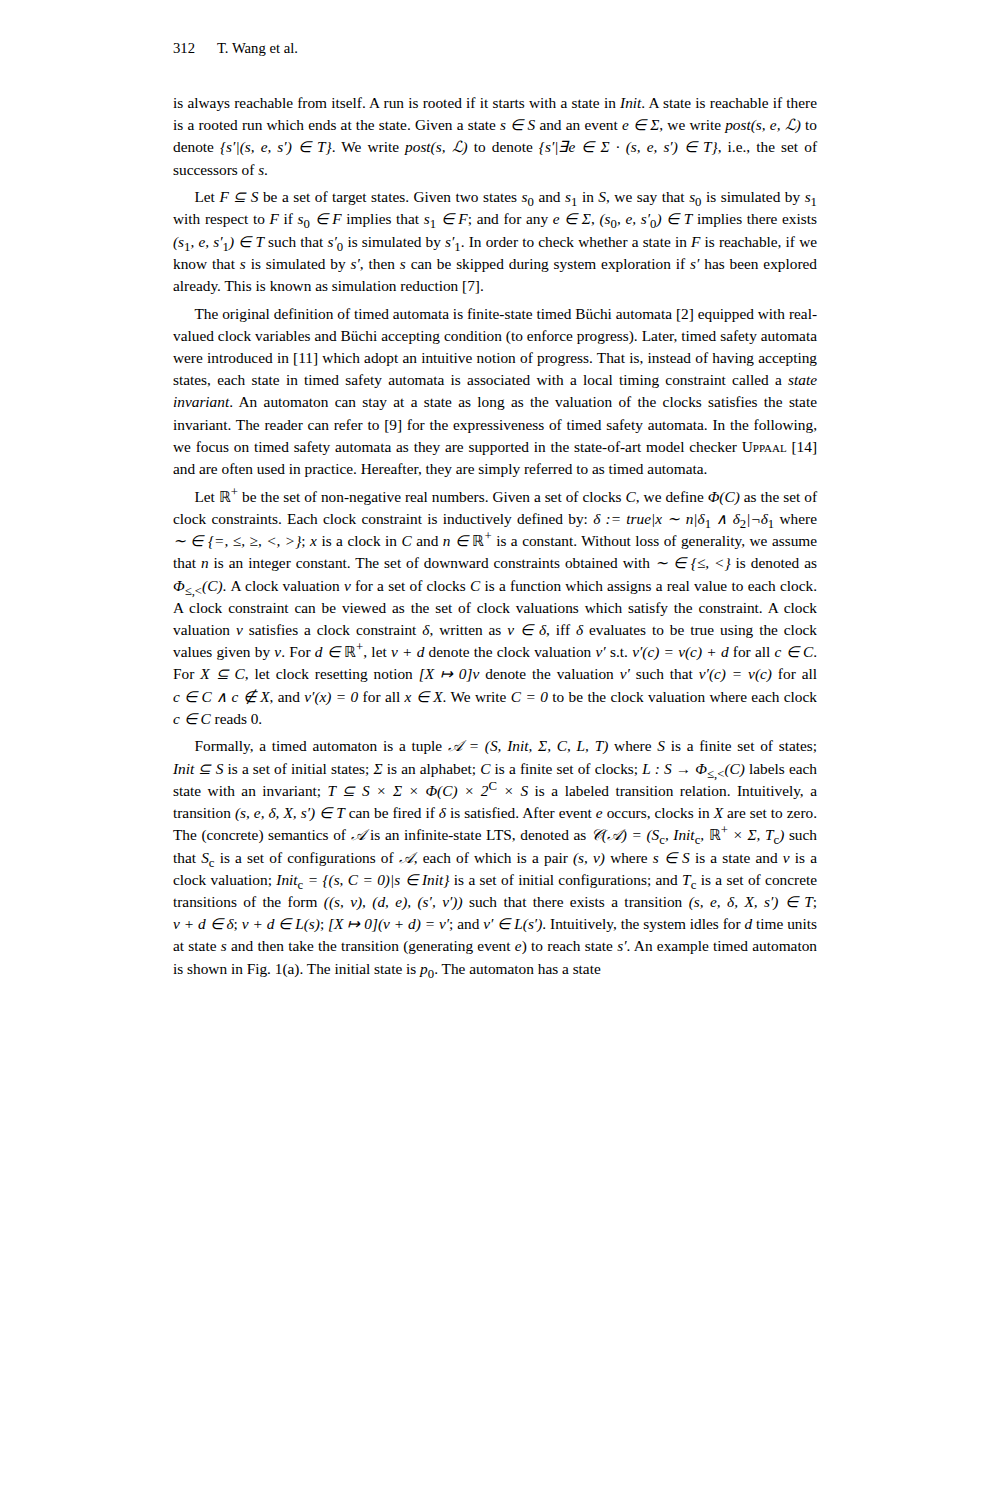312 T. Wang et al.
is always reachable from itself. A run is rooted if it starts with a state in Init. A state is reachable if there is a rooted run which ends at the state. Given a state s ∈ S and an event e ∈ Σ, we write post(s, e, ℒ) to denote {s′|(s, e, s′) ∈ T}. We write post(s, ℒ) to denote {s′|∃e ∈ Σ · (s, e, s′) ∈ T}, i.e., the set of successors of s.
Let F ⊆ S be a set of target states. Given two states s0 and s1 in S, we say that s0 is simulated by s1 with respect to F if s0 ∈ F implies that s1 ∈ F; and for any e ∈ Σ, (s0, e, s′0) ∈ T implies there exists (s1, e, s′1) ∈ T such that s′0 is simulated by s′1. In order to check whether a state in F is reachable, if we know that s is simulated by s′, then s can be skipped during system exploration if s′ has been explored already. This is known as simulation reduction [7].
The original definition of timed automata is finite-state timed Büchi automata [2] equipped with real-valued clock variables and Büchi accepting condition (to enforce progress). Later, timed safety automata were introduced in [11] which adopt an intuitive notion of progress. That is, instead of having accepting states, each state in timed safety automata is associated with a local timing constraint called a state invariant. An automaton can stay at a state as long as the valuation of the clocks satisfies the state invariant. The reader can refer to [9] for the expressiveness of timed safety automata. In the following, we focus on timed safety automata as they are supported in the state-of-art model checker Uppaal [14] and are often used in practice. Hereafter, they are simply referred to as timed automata.
Let ℝ+ be the set of non-negative real numbers. Given a set of clocks C, we define Φ(C) as the set of clock constraints. Each clock constraint is inductively defined by: δ := true|x ∼ n|δ1 ∧ δ2|¬δ1 where ∼ ∈ {=, ≤, ≥, <, >}; x is a clock in C and n ∈ ℝ+ is a constant. Without loss of generality, we assume that n is an integer constant. The set of downward constraints obtained with ∼ ∈ {≤, <} is denoted as Φ≤,<(C). A clock valuation v for a set of clocks C is a function which assigns a real value to each clock. A clock constraint can be viewed as the set of clock valuations which satisfy the constraint. A clock valuation v satisfies a clock constraint δ, written as v ∈ δ, iff δ evaluates to be true using the clock values given by v. For d ∈ ℝ+, let v + d denote the clock valuation v′ s.t. v′(c) = v(c) + d for all c ∈ C. For X ⊆ C, let clock resetting notion [X ↦ 0]v denote the valuation v′ such that v′(c) = v(c) for all c ∈ C ∧ c ∉ X, and v′(x) = 0 for all x ∈ X. We write C = 0 to be the clock valuation where each clock c ∈ C reads 0.
Formally, a timed automaton is a tuple 𝒜 = (S, Init, Σ, C, L, T) where S is a finite set of states; Init ⊆ S is a set of initial states; Σ is an alphabet; C is a finite set of clocks; L : S → Φ≤,<(C) labels each state with an invariant; T ⊆ S × Σ × Φ(C) × 2C × S is a labeled transition relation. Intuitively, a transition (s, e, δ, X, s′) ∈ T can be fired if δ is satisfied. After event e occurs, clocks in X are set to zero. The (concrete) semantics of 𝒜 is an infinite-state LTS, denoted as 𝒞(𝒜) = (Sc, Initc, ℝ+ × Σ, Tc) such that Sc is a set of configurations of 𝒜, each of which is a pair (s, v) where s ∈ S is a state and v is a clock valuation; Initc = {(s, C = 0)|s ∈ Init} is a set of initial configurations; and Tc is a set of concrete transitions of the form ((s, v), (d, e), (s′, v′)) such that there exists a transition (s, e, δ, X, s′) ∈ T; v + d ∈ δ; v + d ∈ L(s); [X ↦ 0](v + d) = v′; and v′ ∈ L(s′). Intuitively, the system idles for d time units at state s and then take the transition (generating event e) to reach state s′. An example timed automaton is shown in Fig. 1(a). The initial state is p0. The automaton has a state